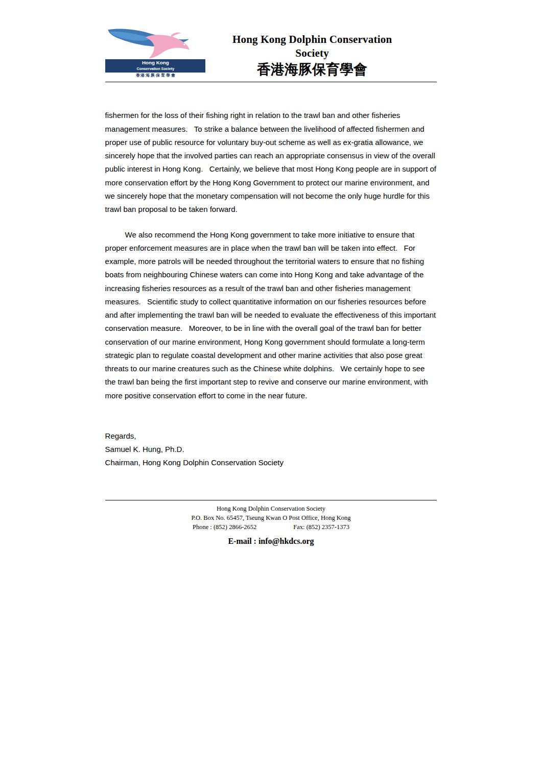Hong Kong Conservation Society 香 港 海 豚 保 育 學 會
Hong Kong Dolphin Conservation Society
香港海豚保育學會
fishermen for the loss of their fishing right in relation to the trawl ban and other fisheries management measures. To strike a balance between the livelihood of affected fishermen and proper use of public resource for voluntary buy-out scheme as well as ex-gratia allowance, we sincerely hope that the involved parties can reach an appropriate consensus in view of the overall public interest in Hong Kong. Certainly, we believe that most Hong Kong people are in support of more conservation effort by the Hong Kong Government to protect our marine environment, and we sincerely hope that the monetary compensation will not become the only huge hurdle for this trawl ban proposal to be taken forward.
We also recommend the Hong Kong government to take more initiative to ensure that proper enforcement measures are in place when the trawl ban will be taken into effect. For example, more patrols will be needed throughout the territorial waters to ensure that no fishing boats from neighbouring Chinese waters can come into Hong Kong and take advantage of the increasing fisheries resources as a result of the trawl ban and other fisheries management measures. Scientific study to collect quantitative information on our fisheries resources before and after implementing the trawl ban will be needed to evaluate the effectiveness of this important conservation measure. Moreover, to be in line with the overall goal of the trawl ban for better conservation of our marine environment, Hong Kong government should formulate a long-term strategic plan to regulate coastal development and other marine activities that also pose great threats to our marine creatures such as the Chinese white dolphins. We certainly hope to see the trawl ban being the first important step to revive and conserve our marine environment, with more positive conservation effort to come in the near future.
Regards,
Samuel K. Hung, Ph.D.
Chairman, Hong Kong Dolphin Conservation Society
Hong Kong Dolphin Conservation Society
P.O. Box No. 65457, Tseung Kwan O Post Office, Hong Kong
Phone : (852) 2866-2652 Fax: (852) 2357-1373
E-mail : info@hkdcs.org